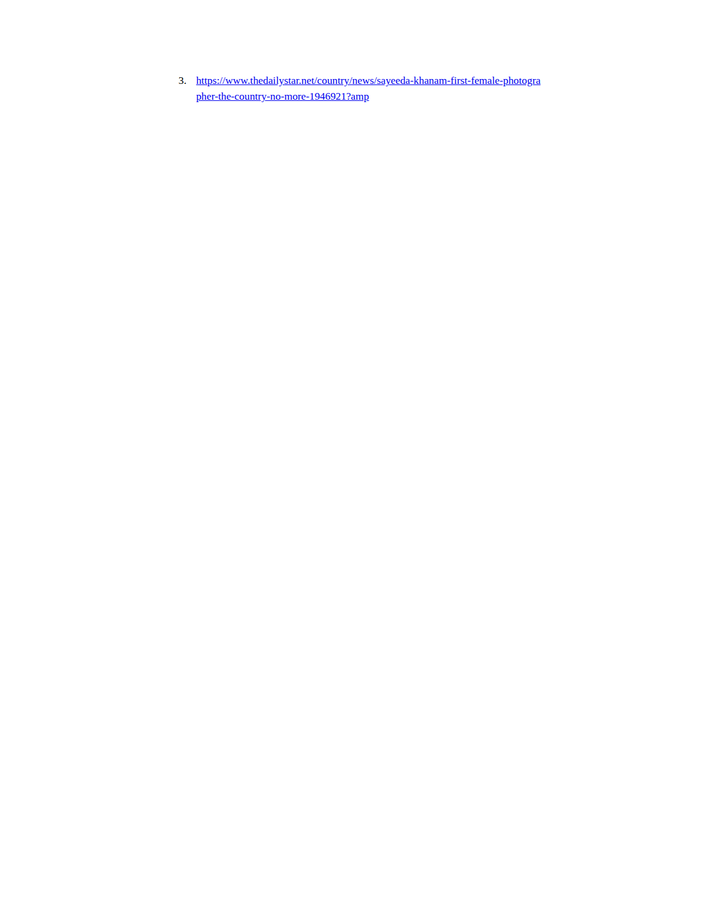https://www.thedailystar.net/country/news/sayeeda-khanam-first-female-photographer-the-country-no-more-1946921?amp